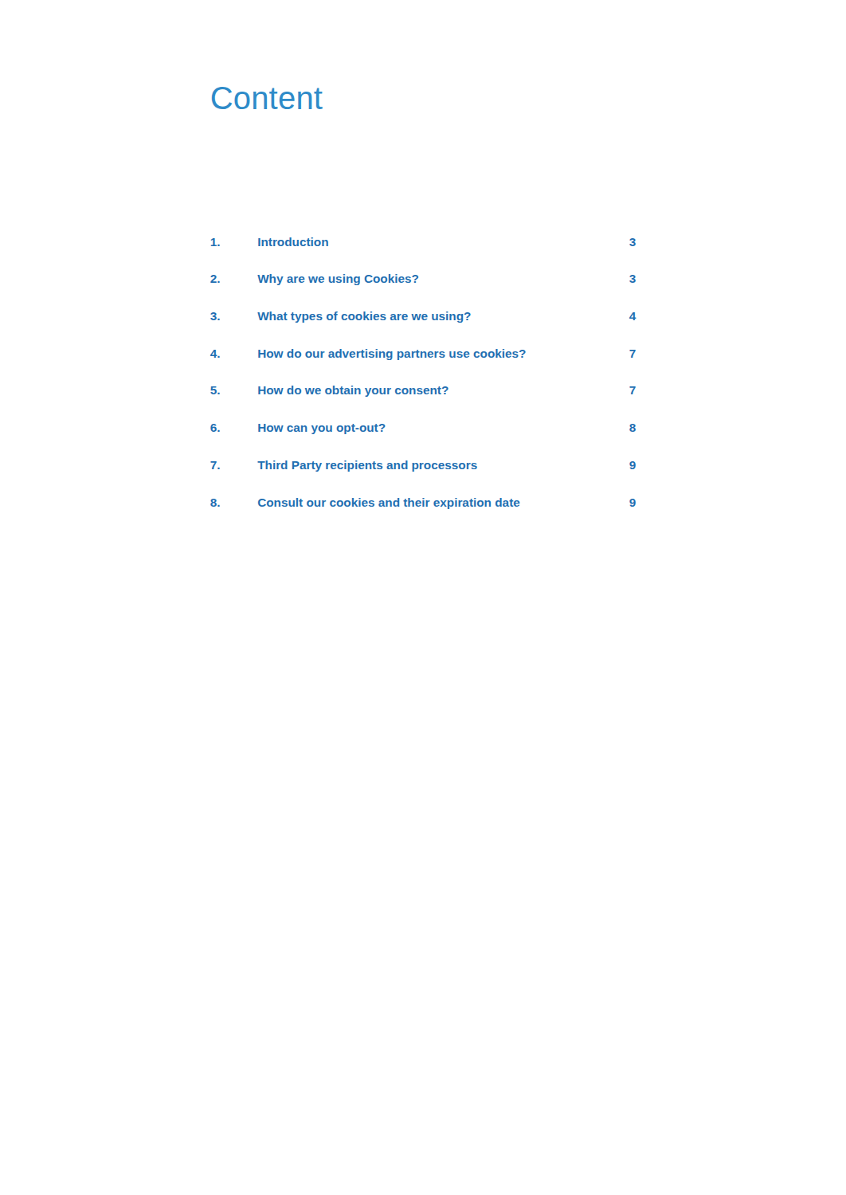Content
1. Introduction 3
2. Why are we using Cookies?3
3. What types of cookies are we using?4
4. How do our advertising partners use cookies?7
5. How do we obtain your consent?7
6. How can you opt-out?8
7. Third Party recipients and processors 9
8. Consult our cookies and their expiration date 9